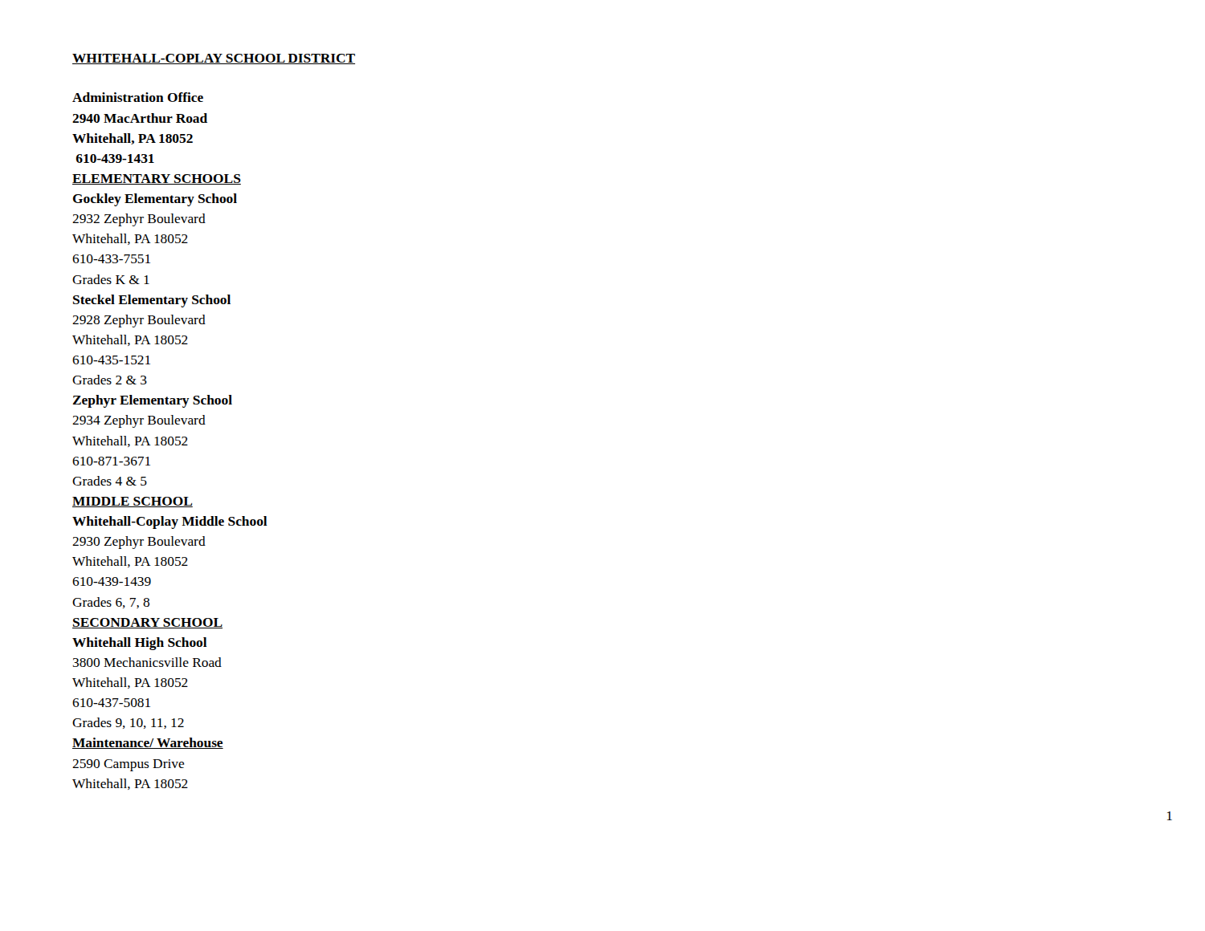WHITEHALL-COPLAY SCHOOL DISTRICT
Administration Office
2940 MacArthur Road
Whitehall, PA 18052
610-439-1431
ELEMENTARY SCHOOLS
Gockley Elementary School
2932 Zephyr Boulevard
Whitehall, PA 18052
610-433-7551
Grades K & 1
Steckel Elementary School
2928 Zephyr Boulevard
Whitehall, PA 18052
610-435-1521
Grades 2 & 3
Zephyr Elementary School
2934 Zephyr Boulevard
Whitehall, PA 18052
610-871-3671
Grades 4 & 5
MIDDLE SCHOOL
Whitehall-Coplay Middle School
2930 Zephyr Boulevard
Whitehall, PA 18052
610-439-1439
Grades 6, 7, 8
SECONDARY SCHOOL
Whitehall High School
3800 Mechanicsville Road
Whitehall, PA 18052
610-437-5081
Grades 9, 10, 11, 12
Maintenance/ Warehouse
2590 Campus Drive
Whitehall, PA 18052
1